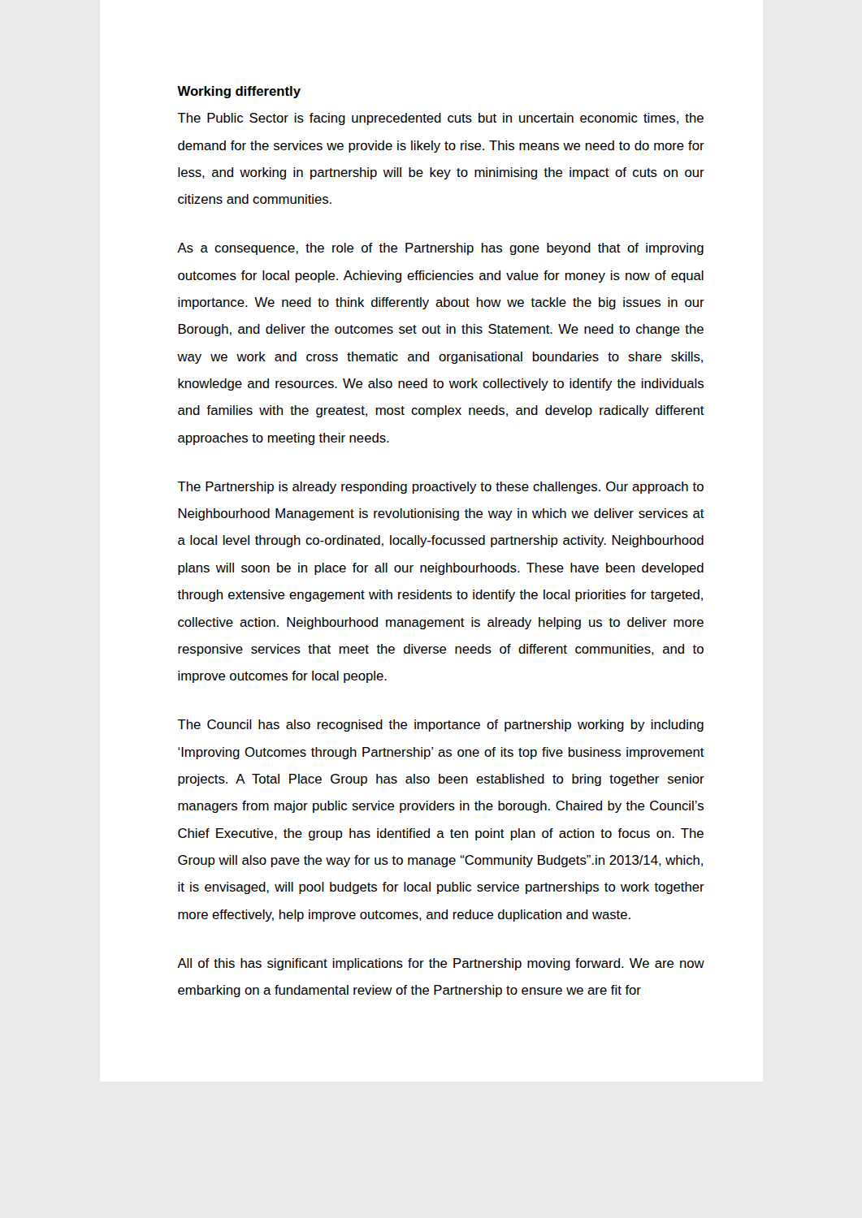Working differently
The Public Sector is facing unprecedented cuts but in uncertain economic times, the demand for the services we provide is likely to rise. This means we need to do more for less, and working in partnership will be key to minimising the impact of cuts on our citizens and communities.
As a consequence, the role of the Partnership has gone beyond that of improving outcomes for local people. Achieving efficiencies and value for money is now of equal importance. We need to think differently about how we tackle the big issues in our Borough, and deliver the outcomes set out in this Statement. We need to change the way we work and cross thematic and organisational boundaries to share skills, knowledge and resources. We also need to work collectively to identify the individuals and families with the greatest, most complex needs, and develop radically different approaches to meeting their needs.
The Partnership is already responding proactively to these challenges. Our approach to Neighbourhood Management is revolutionising the way in which we deliver services at a local level through co-ordinated, locally-focussed partnership activity. Neighbourhood plans will soon be in place for all our neighbourhoods. These have been developed through extensive engagement with residents to identify the local priorities for targeted, collective action. Neighbourhood management is already helping us to deliver more responsive services that meet the diverse needs of different communities, and to improve outcomes for local people.
The Council has also recognised the importance of partnership working by including ‘Improving Outcomes through Partnership’ as one of its top five business improvement projects. A Total Place Group has also been established to bring together senior managers from major public service providers in the borough. Chaired by the Council’s Chief Executive, the group has identified a ten point plan of action to focus on. The Group will also pave the way for us to manage “Community Budgets”.in 2013/14, which, it is envisaged, will pool budgets for local public service partnerships to work together more effectively, help improve outcomes, and reduce duplication and waste.
All of this has significant implications for the Partnership moving forward. We are now embarking on a fundamental review of the Partnership to ensure we are fit for